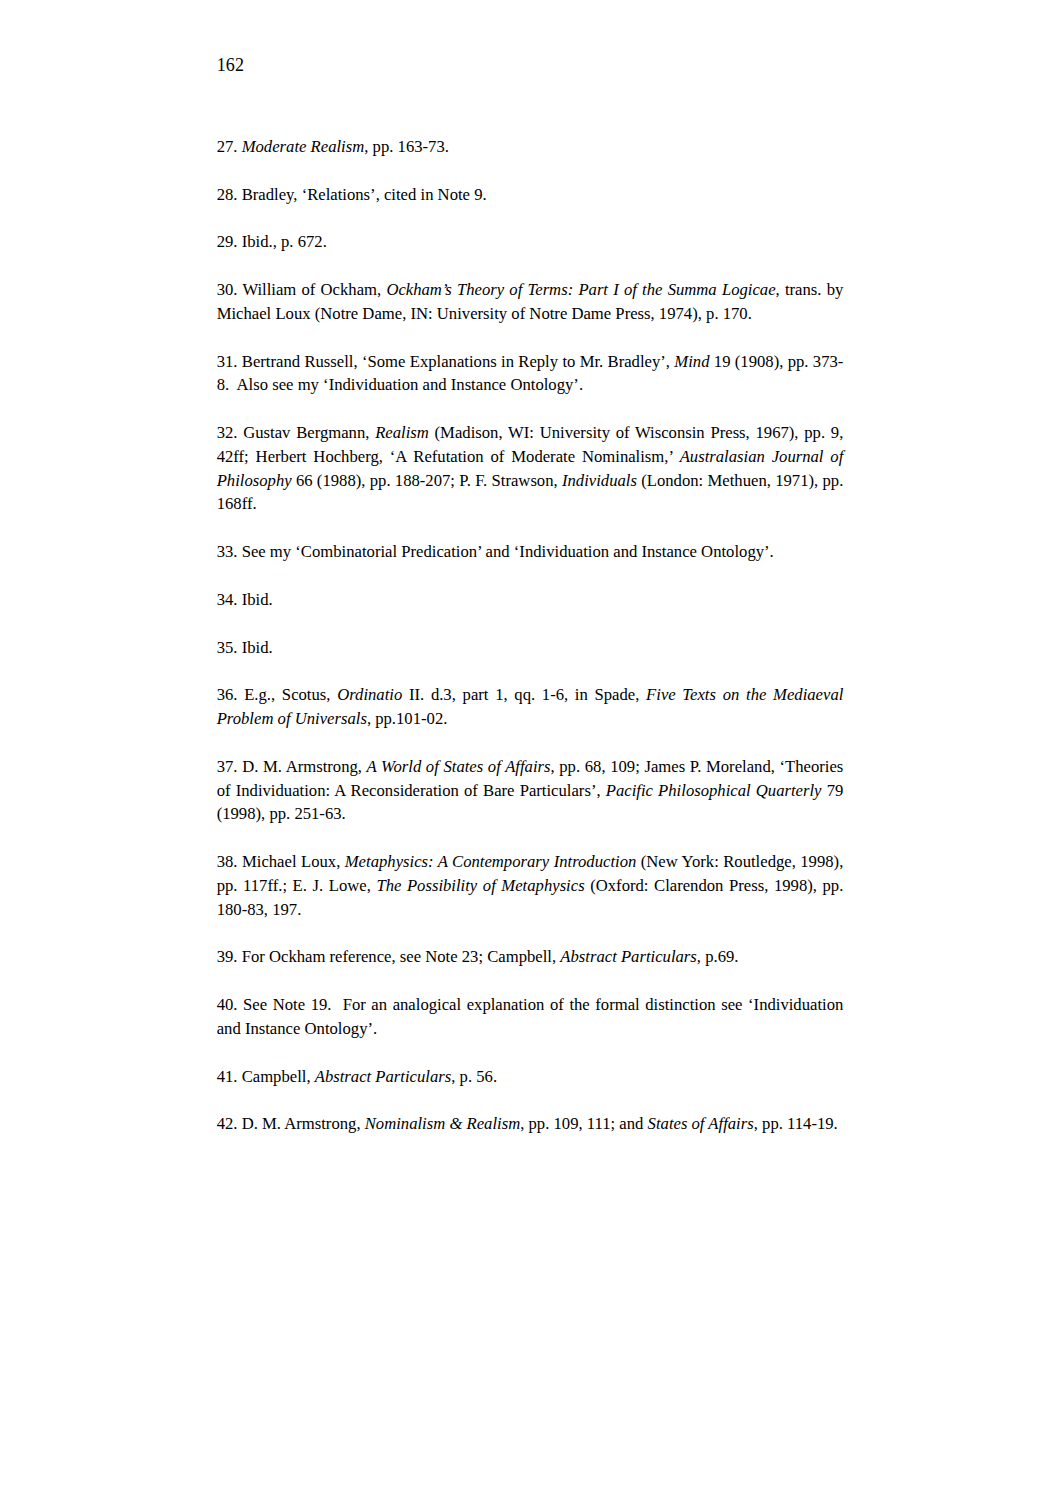162
Moderate Realism, pp. 163-73.
Bradley, ‘Relations’, cited in Note 9.
Ibid., p. 672.
William of Ockham, Ockham’s Theory of Terms: Part I of the Summa Logicae, trans. by Michael Loux (Notre Dame, IN: University of Notre Dame Press, 1974), p. 170.
Bertrand Russell, ‘Some Explanations in Reply to Mr. Bradley’, Mind 19 (1908), pp. 373-8. Also see my ‘Individuation and Instance Ontology’.
Gustav Bergmann, Realism (Madison, WI: University of Wisconsin Press, 1967), pp. 9, 42ff; Herbert Hochberg, ‘A Refutation of Moderate Nominalism,’ Australasian Journal of Philosophy 66 (1988), pp. 188-207; P. F. Strawson, Individuals (London: Methuen, 1971), pp. 168ff.
See my ‘Combinatorial Predication’ and ‘Individuation and Instance Ontology’.
Ibid.
Ibid.
E.g., Scotus, Ordinatio II. d.3, part 1, qq. 1-6, in Spade, Five Texts on the Mediaeval Problem of Universals, pp.101-02.
D. M. Armstrong, A World of States of Affairs, pp. 68, 109; James P. Moreland, ‘Theories of Individuation: A Reconsideration of Bare Particulars’, Pacific Philosophical Quarterly 79 (1998), pp. 251-63.
Michael Loux, Metaphysics: A Contemporary Introduction (New York: Routledge, 1998), pp. 117ff.; E. J. Lowe, The Possibility of Metaphysics (Oxford: Clarendon Press, 1998), pp. 180-83, 197.
For Ockham reference, see Note 23; Campbell, Abstract Particulars, p.69.
See Note 19. For an analogical explanation of the formal distinction see ‘Individuation and Instance Ontology’.
Campbell, Abstract Particulars, p. 56.
D. M. Armstrong, Nominalism & Realism, pp. 109, 111; and States of Affairs, pp. 114-19.